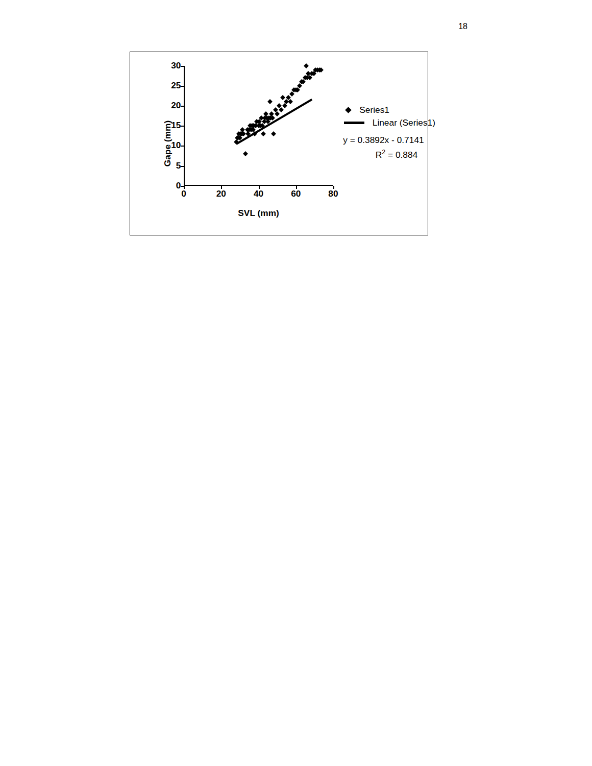18
Gape (mm)
30 25 20 15 10 5 0
0 20 40 60 80
SVL (mm)
Series1
Linear (Series1)
y = 0.3892x - 0.7141
R2 = 0.884